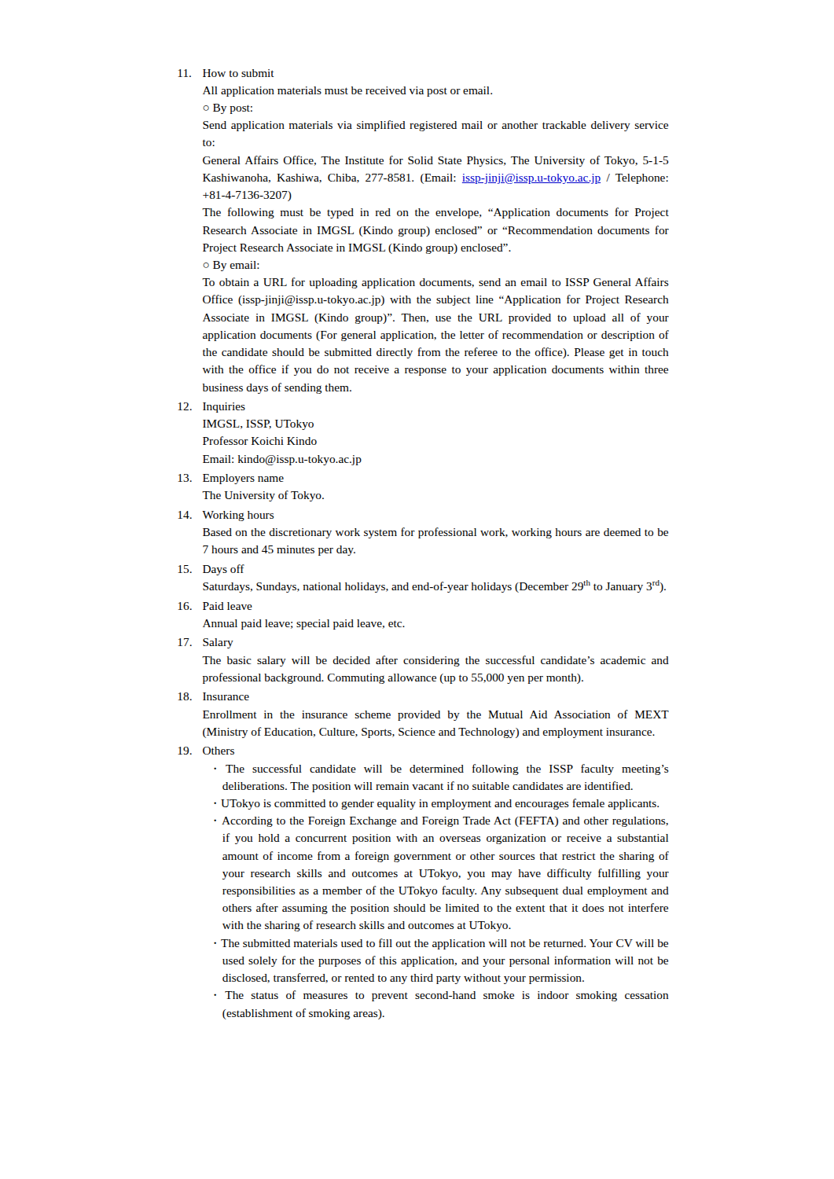How to submit
All application materials must be received via post or email.
○ By post:
Send application materials via simplified registered mail or another trackable delivery service to:
General Affairs Office, The Institute for Solid State Physics, The University of Tokyo, 5-1-5 Kashiwanoha, Kashiwa, Chiba, 277-8581. (Email: issp-jinji@issp.u-tokyo.ac.jp / Telephone: +81-4-7136-3207)
The following must be typed in red on the envelope, “Application documents for Project Research Associate in IMGSL (Kindo group) enclosed” or “Recommendation documents for Project Research Associate in IMGSL (Kindo group) enclosed”.
○ By email:
To obtain a URL for uploading application documents, send an email to ISSP General Affairs Office (issp-jinji@issp.u-tokyo.ac.jp) with the subject line “Application for Project Research Associate in IMGSL (Kindo group)”. Then, use the URL provided to upload all of your application documents (For general application, the letter of recommendation or description of the candidate should be submitted directly from the referee to the office). Please get in touch with the office if you do not receive a response to your application documents within three business days of sending them.
Inquiries
IMGSL, ISSP, UTokyo
Professor Koichi Kindo
Email: kindo@issp.u-tokyo.ac.jp
Employers name
The University of Tokyo.
Working hours
Based on the discretionary work system for professional work, working hours are deemed to be 7 hours and 45 minutes per day.
Days off
Saturdays, Sundays, national holidays, and end-of-year holidays (December 29th to January 3rd).
Paid leave
Annual paid leave; special paid leave, etc.
Salary
The basic salary will be decided after considering the successful candidate’s academic and professional background. Commuting allowance (up to 55,000 yen per month).
Insurance
Enrollment in the insurance scheme provided by the Mutual Aid Association of MEXT (Ministry of Education, Culture, Sports, Science and Technology) and employment insurance.
Others
・The successful candidate will be determined following the ISSP faculty meeting’s deliberations. The position will remain vacant if no suitable candidates are identified.
・UTokyo is committed to gender equality in employment and encourages female applicants.
・According to the Foreign Exchange and Foreign Trade Act (FEFTA) and other regulations, if you hold a concurrent position with an overseas organization or receive a substantial amount of income from a foreign government or other sources that restrict the sharing of your research skills and outcomes at UTokyo, you may have difficulty fulfilling your responsibilities as a member of the UTokyo faculty. Any subsequent dual employment and others after assuming the position should be limited to the extent that it does not interfere with the sharing of research skills and outcomes at UTokyo.
・The submitted materials used to fill out the application will not be returned. Your CV will be used solely for the purposes of this application, and your personal information will not be disclosed, transferred, or rented to any third party without your permission.
・The status of measures to prevent second-hand smoke is indoor smoking cessation (establishment of smoking areas).